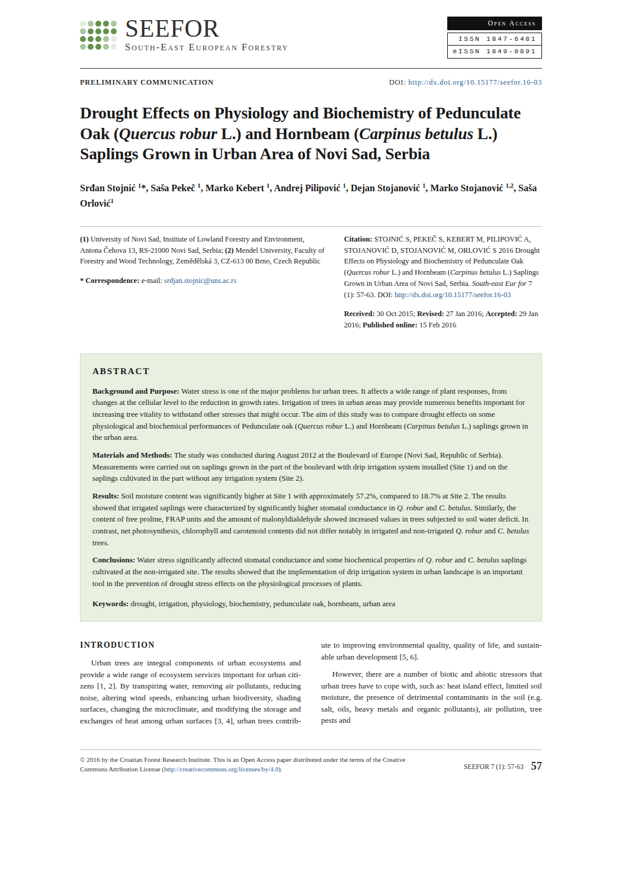SEEFOR South-East European Forestry
Open Access ISSN 1847-6481 eISSN 1849-0891
Preliminary Communication DOI: http://dx.doi.org/10.15177/seefor.16-03
Drought Effects on Physiology and Biochemistry of Pedunculate Oak (Quercus robur L.) and Hornbeam (Carpinus betulus L.) Saplings Grown in Urban Area of Novi Sad, Serbia
Srđan Stojnić 1*, Saša Pekeč 1, Marko Kebert 1, Andrej Pilipović 1, Dejan Stojanović 1, Marko Stojanović 1,2, Saša Orlović1
(1) University of Novi Sad, Institute of Lowland Forestry and Environment, Antona Čehova 13, RS-21000 Novi Sad, Serbia; (2) Mendel University, Faculty of Forestry and Wood Technology, Zemědělská 3, CZ-613 00 Brno, Czech Republic
* Correspondence: e-mail: srdjan.stojnic@uns.ac.rs
Citation: STOJNIĆ S, PEKEČ S, KEBERT M, PILIPOVIĆ A, STOJANOVIĆ D, STOJANOVIĆ M, ORLOVIĆ S 2016 Drought Effects on Physiology and Biochemistry of Pedunculate Oak (Quercus robur L.) and Hornbeam (Carpinus betulus L.) Saplings Grown in Urban Area of Novi Sad, Serbia. South-east Eur for 7 (1): 57-63. DOI: http://dx.doi.org/10.15177/seefor.16-03
Received: 30 Oct 2015; Revised: 27 Jan 2016; Accepted: 29 Jan 2016; Published online: 15 Feb 2016
Abstract
Background and Purpose: Water stress is one of the major problems for urban trees. It affects a wide range of plant responses, from changes at the cellular level to the reduction in growth rates. Irrigation of trees in urban areas may provide numerous benefits important for increasing tree vitality to withstand other stresses that might occur. The aim of this study was to compare drought effects on some physiological and biochemical performances of Pedunculate oak (Quercus robur L.) and Hornbeam (Carpinus betulus L.) saplings grown in the urban area.
Materials and Methods: The study was conducted during August 2012 at the Boulevard of Europe (Novi Sad, Republic of Serbia). Measurements were carried out on saplings grown in the part of the boulevard with drip irrigation system installed (Site 1) and on the saplings cultivated in the part without any irrigation system (Site 2).
Results: Soil moisture content was significantly higher at Site 1 with approximately 57.2%, compared to 18.7% at Site 2. The results showed that irrigated saplings were characterized by significantly higher stomatal conductance in Q. robur and C. betulus. Similarly, the content of free proline, FRAP units and the amount of malonyldialdehyde showed increased values in trees subjected to soil water deficit. In contrast, net photosynthesis, chlorophyll and carotenoid contents did not differ notably in irrigated and non-irrigated Q. robur and C. betulus trees.
Conclusions: Water stress significantly affected stomatal conductance and some biochemical properties of Q. robur and C. betulus saplings cultivated at the non-irrigated site. The results showed that the implementation of drip irrigation system in urban landscape is an important tool in the prevention of drought stress effects on the physiological processes of plants.
Keywords: drought, irrigation, physiology, biochemistry, pedunculate oak, hornbeam, urban area
Introduction
Urban trees are integral components of urban ecosystems and provide a wide range of ecosystem services important for urban citizens [1, 2]. By transpiring water, removing air pollutants, reducing noise, altering wind speeds, enhancing urban biodiversity, shading surfaces, changing the microclimate, and modifying the storage and exchanges of heat among urban surfaces [3, 4], urban trees contribute to improving environmental quality, quality of life, and sustainable urban development [5, 6].
However, there are a number of biotic and abiotic stressors that urban trees have to cope with, such as: heat island effect, limited soil moisture, the presence of detrimental contaminants in the soil (e.g. salt, oils, heavy metals and organic pollutants), air pollution, tree pests and
© 2016 by the Croatian Forest Research Institute. This is an Open Access paper distributed under the terms of the Creative Commons Attribution License (http://creativecommons.org/licenses/by/4.0).
SEEFOR 7 (1): 57-63 57